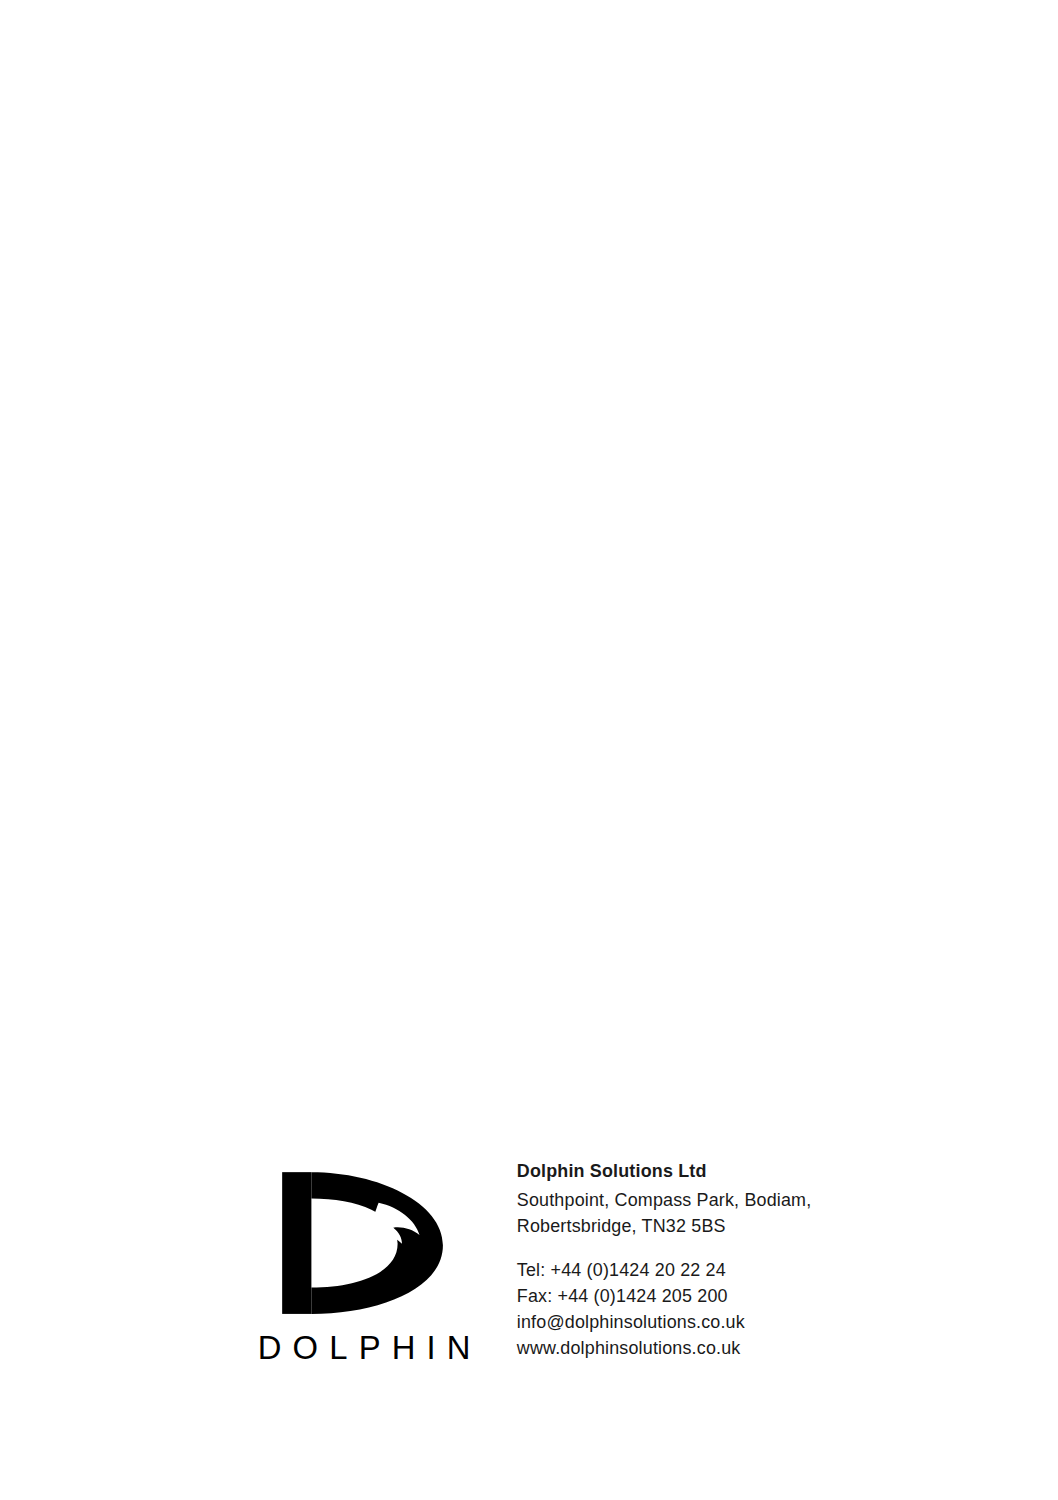DOLPHIN
Dolphin Solutions Ltd
Southpoint, Compass Park, Bodiam,
Robertsbridge, TN32 5BS
Tel: +44 (0)1424 20 22 24
Fax: +44 (0)1424 205 200
info@dolphinsolutions.co.uk
www.dolphinsolutions.co.uk